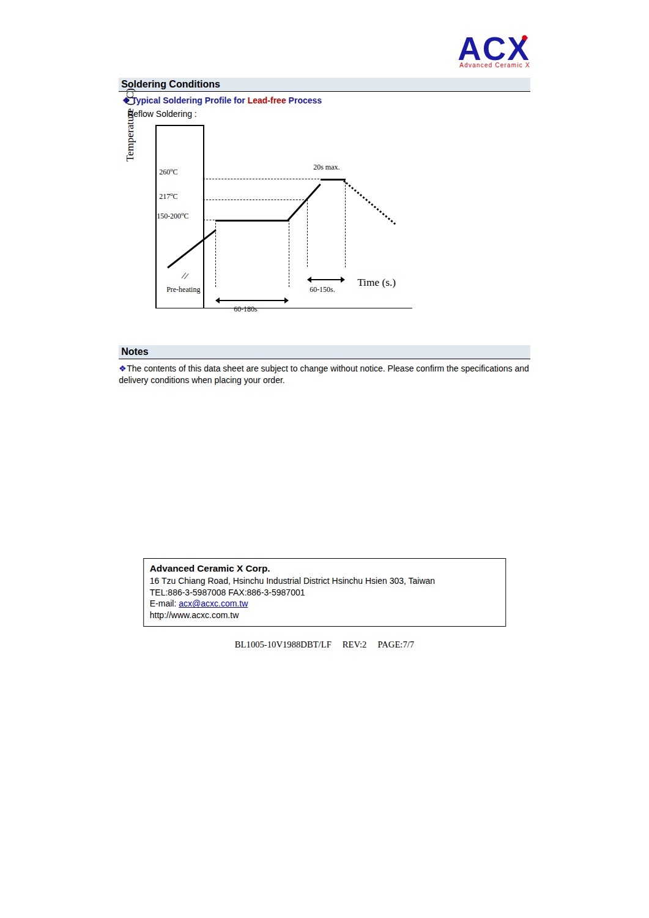ACX•
Advanced Ceramic X
Soldering Conditions
❖Typical Soldering Profile for Lead-free Process
Reflow Soldering :
Temperature (oC)
260oC
217oC
150-200oC
20s max.
//
Pre-heating
60-180s
60-150s.
Time (s.)
Notes
❖The contents of this data sheet are subject to change without notice. Please confirm the specifications and delivery conditions when placing your order.
Advanced Ceramic X Corp.
16 Tzu Chiang Road, Hsinchu Industrial District Hsinchu Hsien 303, Taiwan
TEL:886-3-5987008 FAX:886-3-5987001
E-mail: acx@acxc.com.tw
http://www.acxc.com.tw
BL1005-10V1988DBT/LF REV:2 PAGE:7/7